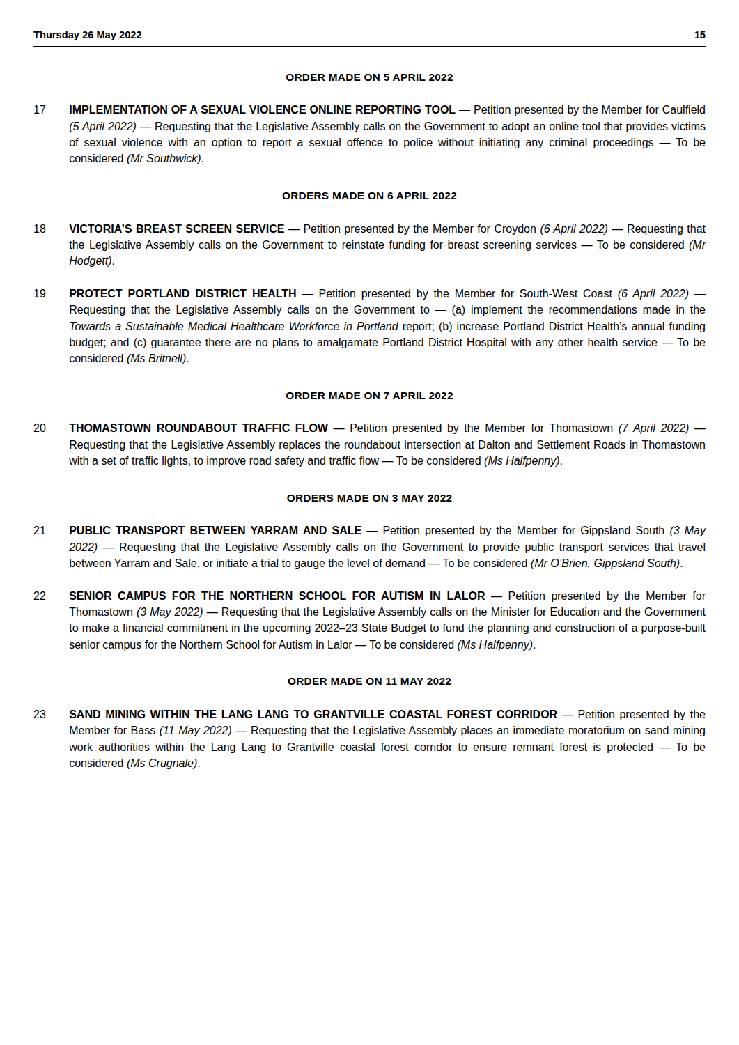Thursday 26 May 2022 15
ORDER MADE ON 5 APRIL 2022
17
IMPLEMENTATION OF A SEXUAL VIOLENCE ONLINE REPORTING TOOL — Petition presented by the Member for Caulfield (5 April 2022) — Requesting that the Legislative Assembly calls on the Government to adopt an online tool that provides victims of sexual violence with an option to report a sexual offence to police without initiating any criminal proceedings — To be considered (Mr Southwick).
ORDERS MADE ON 6 APRIL 2022
18
VICTORIA’S BREAST SCREEN SERVICE — Petition presented by the Member for Croydon (6 April 2022) — Requesting that the Legislative Assembly calls on the Government to reinstate funding for breast screening services — To be considered (Mr Hodgett).
19
PROTECT PORTLAND DISTRICT HEALTH — Petition presented by the Member for South-West Coast (6 April 2022) — Requesting that the Legislative Assembly calls on the Government to — (a) implement the recommendations made in the Towards a Sustainable Medical Healthcare Workforce in Portland report; (b) increase Portland District Health’s annual funding budget; and (c) guarantee there are no plans to amalgamate Portland District Hospital with any other health service — To be considered (Ms Britnell).
ORDER MADE ON 7 APRIL 2022
20
THOMASTOWN ROUNDABOUT TRAFFIC FLOW — Petition presented by the Member for Thomastown (7 April 2022) — Requesting that the Legislative Assembly replaces the roundabout intersection at Dalton and Settlement Roads in Thomastown with a set of traffic lights, to improve road safety and traffic flow — To be considered (Ms Halfpenny).
ORDERS MADE ON 3 MAY 2022
21
PUBLIC TRANSPORT BETWEEN YARRAM AND SALE — Petition presented by the Member for Gippsland South (3 May 2022) — Requesting that the Legislative Assembly calls on the Government to provide public transport services that travel between Yarram and Sale, or initiate a trial to gauge the level of demand — To be considered (Mr O’Brien, Gippsland South).
22
SENIOR CAMPUS FOR THE NORTHERN SCHOOL FOR AUTISM IN LALOR — Petition presented by the Member for Thomastown (3 May 2022) — Requesting that the Legislative Assembly calls on the Minister for Education and the Government to make a financial commitment in the upcoming 2022–23 State Budget to fund the planning and construction of a purpose-built senior campus for the Northern School for Autism in Lalor — To be considered (Ms Halfpenny).
ORDER MADE ON 11 MAY 2022
23
SAND MINING WITHIN THE LANG LANG TO GRANTVILLE COASTAL FOREST CORRIDOR — Petition presented by the Member for Bass (11 May 2022) — Requesting that the Legislative Assembly places an immediate moratorium on sand mining work authorities within the Lang Lang to Grantville coastal forest corridor to ensure remnant forest is protected — To be considered (Ms Crugnale).